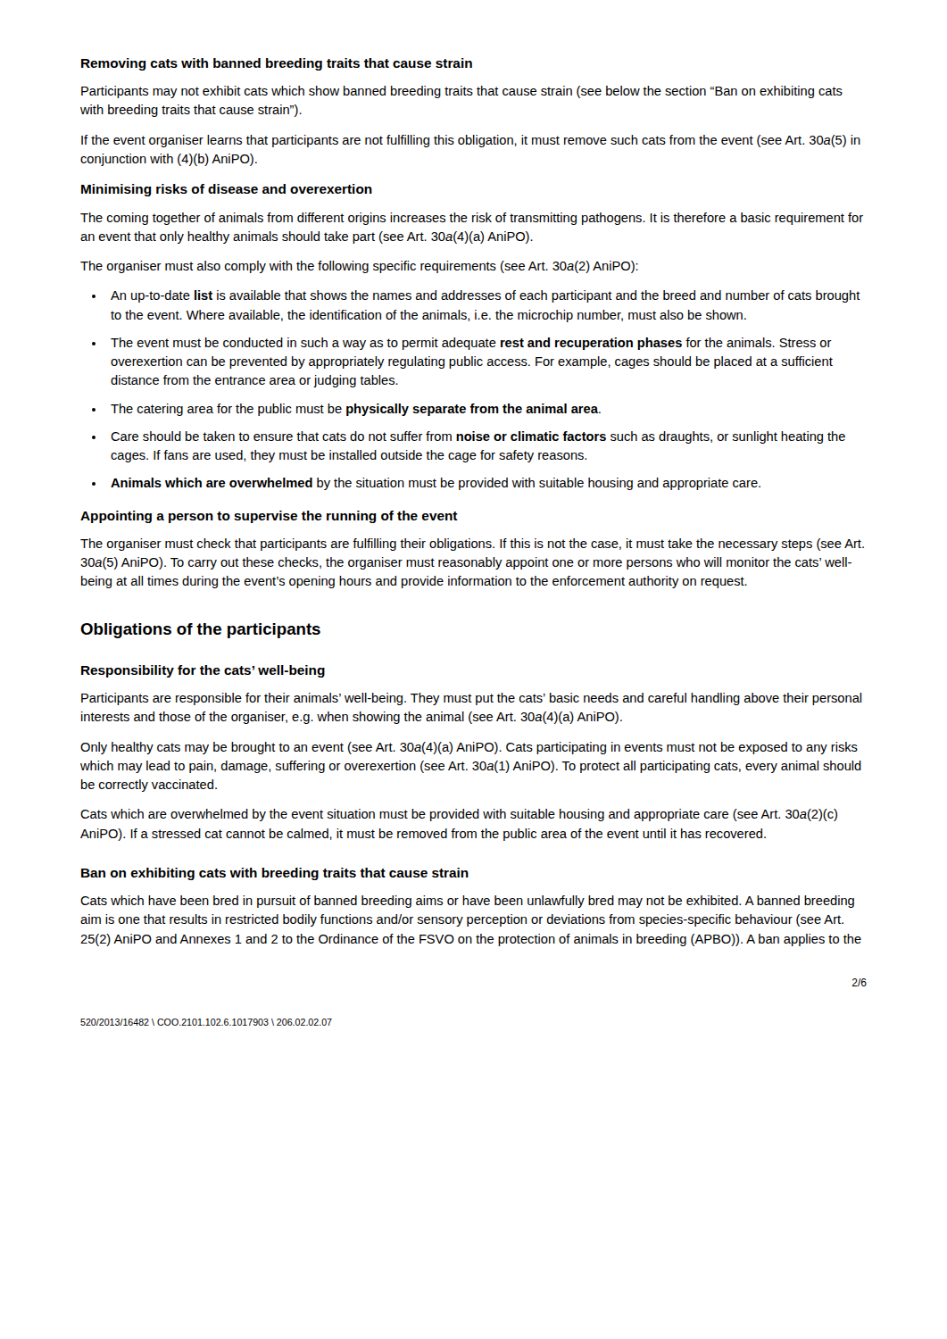Removing cats with banned breeding traits that cause strain
Participants may not exhibit cats which show banned breeding traits that cause strain (see below the section “Ban on exhibiting cats with breeding traits that cause strain”).
If the event organiser learns that participants are not fulfilling this obligation, it must remove such cats from the event (see Art. 30a(5) in conjunction with (4)(b) AniPO).
Minimising risks of disease and overexertion
The coming together of animals from different origins increases the risk of transmitting pathogens. It is therefore a basic requirement for an event that only healthy animals should take part (see Art. 30a(4)(a) AniPO).
The organiser must also comply with the following specific requirements (see Art. 30a(2) AniPO):
An up-to-date list is available that shows the names and addresses of each participant and the breed and number of cats brought to the event. Where available, the identification of the animals, i.e. the microchip number, must also be shown.
The event must be conducted in such a way as to permit adequate rest and recuperation phases for the animals. Stress or overexertion can be prevented by appropriately regulating public access. For example, cages should be placed at a sufficient distance from the entrance area or judging tables.
The catering area for the public must be physically separate from the animal area.
Care should be taken to ensure that cats do not suffer from noise or climatic factors such as draughts, or sunlight heating the cages. If fans are used, they must be installed outside the cage for safety reasons.
Animals which are overwhelmed by the situation must be provided with suitable housing and appropriate care.
Appointing a person to supervise the running of the event
The organiser must check that participants are fulfilling their obligations. If this is not the case, it must take the necessary steps (see Art. 30a(5) AniPO). To carry out these checks, the organiser must reasonably appoint one or more persons who will monitor the cats’ well-being at all times during the event’s opening hours and provide information to the enforcement authority on request.
Obligations of the participants
Responsibility for the cats’ well-being
Participants are responsible for their animals’ well-being. They must put the cats’ basic needs and careful handling above their personal interests and those of the organiser, e.g. when showing the animal (see Art. 30a(4)(a) AniPO).
Only healthy cats may be brought to an event (see Art. 30a(4)(a) AniPO). Cats participating in events must not be exposed to any risks which may lead to pain, damage, suffering or overexertion (see Art. 30a(1) AniPO). To protect all participating cats, every animal should be correctly vaccinated.
Cats which are overwhelmed by the event situation must be provided with suitable housing and appropriate care (see Art. 30a(2)(c) AniPO). If a stressed cat cannot be calmed, it must be removed from the public area of the event until it has recovered.
Ban on exhibiting cats with breeding traits that cause strain
Cats which have been bred in pursuit of banned breeding aims or have been unlawfully bred may not be exhibited. A banned breeding aim is one that results in restricted bodily functions and/or sensory perception or deviations from species-specific behaviour (see Art. 25(2) AniPO and Annexes 1 and 2 to the Ordinance of the FSVO on the protection of animals in breeding (APBO)). A ban applies to the
2/6
520/2013/16482 \ COO.2101.102.6.1017903 \ 206.02.02.07